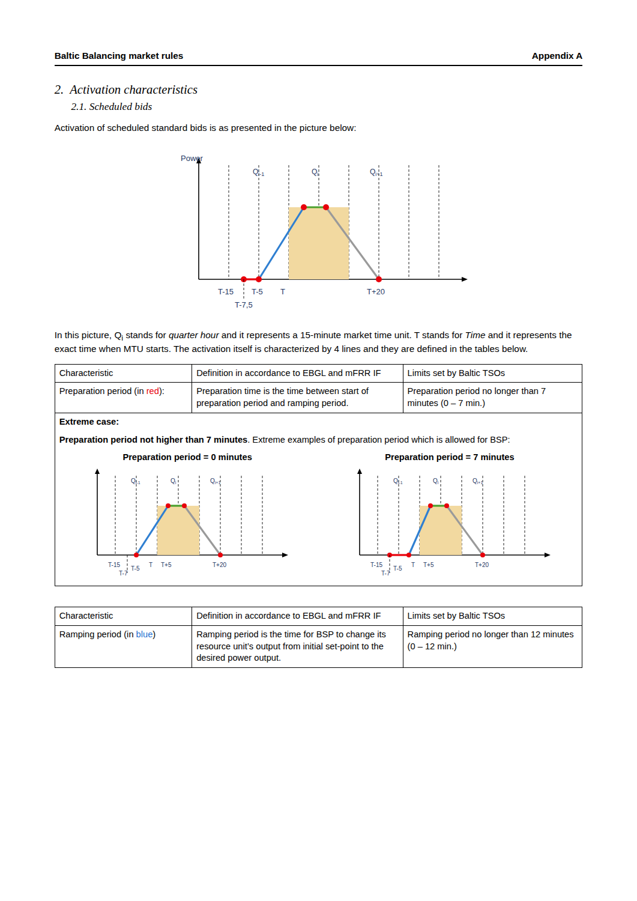Baltic Balancing market rules Appendix A
2. Activation characteristics
2.1. Scheduled bids
Activation of scheduled standard bids is as presented in the picture below:
Power Qi-1 Qi Qi+1 T-15 T-5 T T+20 T-7,5
In this picture, Qi stands for quarter hour and it represents a 15-minute market time unit. T stands for Time and it represents the exact time when MTU starts. The activation itself is characterized by 4 lines and they are defined in the tables below.
| Characteristic | Definition in accordance to EBGL and mFRR IF | Limits set by Baltic TSOs |
| Preparation period (in red ): | Preparation time is the time between start of preparation period and ramping period. | Preparation period no longer than 7 minutes (0 – 7 min.) |
| Extreme case: Preparation period not higher than 7 minutes . Extreme examples of preparation period which is allowed for BSP: Preparation period = 0 minutes Q i-1 Q i Q i+1 T-15 T-5 T T+5 T+20 T-7 Preparation period = 7 minutes Q i-1 Q i Q i+1 T-15 T-5 T T+5 T+20 T-7 |
| Characteristic | Definition in accordance to EBGL and mFRR IF | Limits set by Baltic TSOs |
| Ramping period (in blue ) | Ramping period is the time for BSP to change its resource unit’s output from initial set-point to the desired power output. | Ramping period no longer than 12 minutes (0 – 12 min.) |